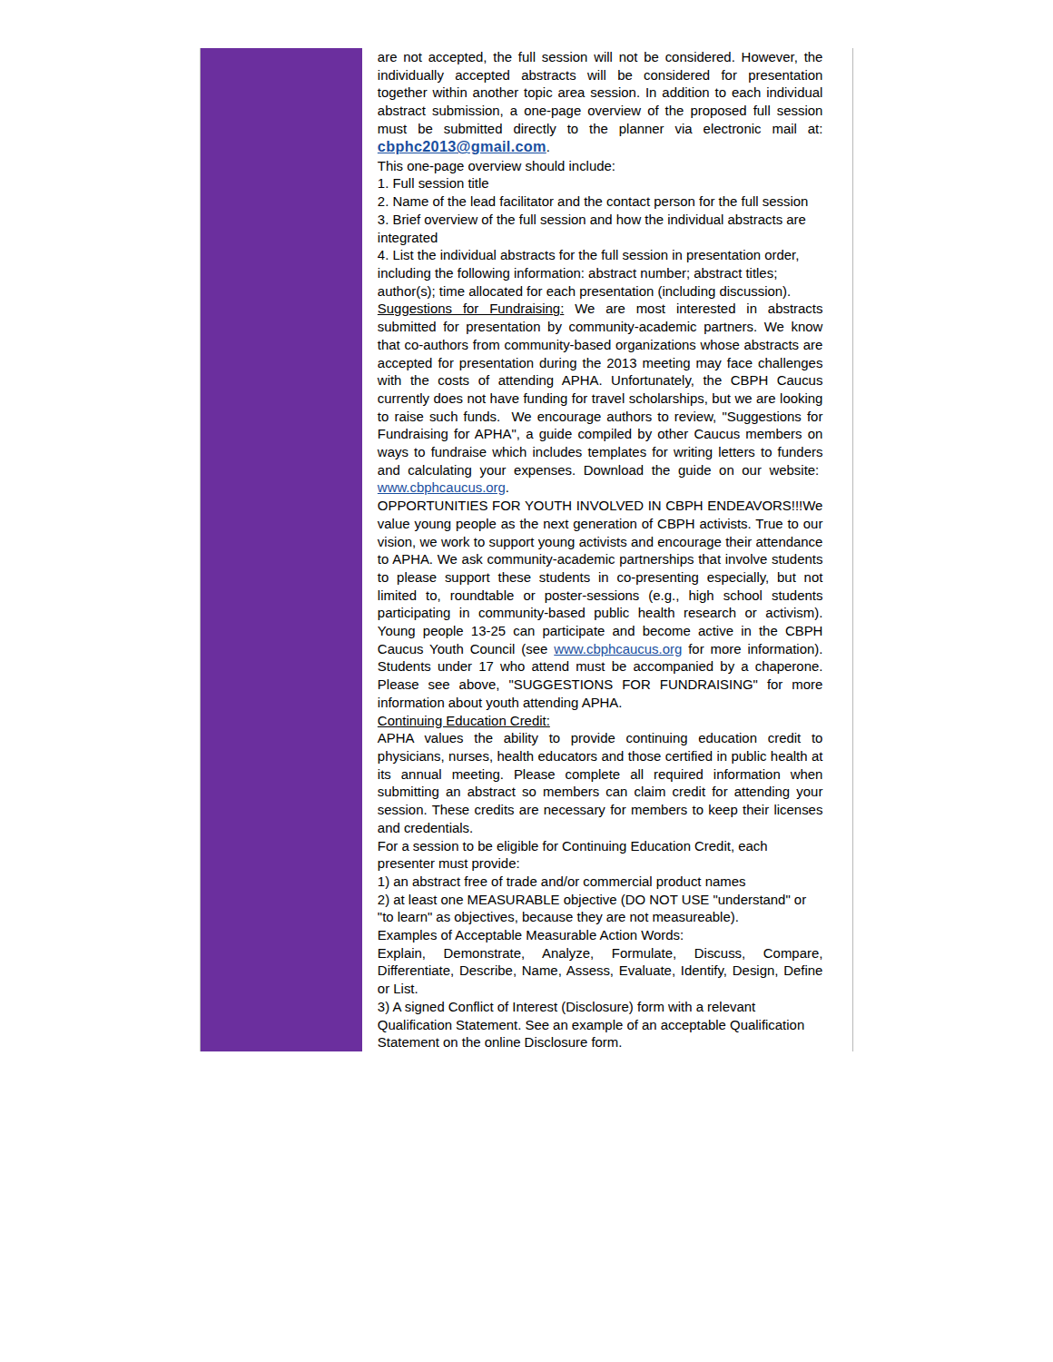| | are not accepted, the full session will not be considered. However, the individually accepted abstracts will be considered for presentation together within another topic area session. In addition to each individual abstract submission, a one-page overview of the proposed full session must be submitted directly to the planner via electronic mail at: cbphc2013@gmail.com . This one-page overview should include: 1. Full session title 2. Name of the lead facilitator and the contact person for the full session 3. Brief overview of the full session and how the individual abstracts are integrated 4. List the individual abstracts for the full session in presentation order, including the following information: abstract number; abstract titles; author(s); time allocated for each presentation (including discussion). Suggestions for Fundraising: We are most interested in abstracts submitted for presentation by community-academic partners. We know that co-authors from community-based organizations whose abstracts are accepted for presentation during the 2013 meeting may face challenges with the costs of attending APHA. Unfortunately, the CBPH Caucus currently does not have funding for travel scholarships, but we are looking to raise such funds. We encourage authors to review, "Suggestions for Fundraising for APHA", a guide compiled by other Caucus members on ways to fundraise which includes templates for writing letters to funders and calculating your expenses. Download the guide on our website: www.cbphcaucus.org . OPPORTUNITIES FOR YOUTH INVOLVED IN CBPH ENDEAVORS!!!We value young people as the next generation of CBPH activists. True to our vision, we work to support young activists and encourage their attendance to APHA. We ask community-academic partnerships that involve students to please support these students in co-presenting especially, but not limited to, roundtable or poster-sessions (e.g., high school students participating in community-based public health research or activism). Young people 13-25 can participate and become active in the CBPH Caucus Youth Council (see www.cbphcaucus.org for more information). Students under 17 who attend must be accompanied by a chaperone. Please see above, "SUGGESTIONS FOR FUNDRAISING" for more information about youth attending APHA. Continuing Education Credit: APHA values the ability to provide continuing education credit to physicians, nurses, health educators and those certified in public health at its annual meeting. Please complete all required information when submitting an abstract so members can claim credit for attending your session. These credits are necessary for members to keep their licenses and credentials. For a session to be eligible for Continuing Education Credit, each presenter must provide: 1) an abstract free of trade and/or commercial product names 2) at least one MEASURABLE objective (DO NOT USE "understand" or "to learn" as objectives, because they are not measureable). Examples of Acceptable Measurable Action Words: Explain, Demonstrate, Analyze, Formulate, Discuss, Compare, Differentiate, Describe, Name, Assess, Evaluate, Identify, Design, Define or List. 3) A signed Conflict of Interest (Disclosure) form with a relevant Qualification Statement. See an example of an acceptable Qualification Statement on the online Disclosure form. | |